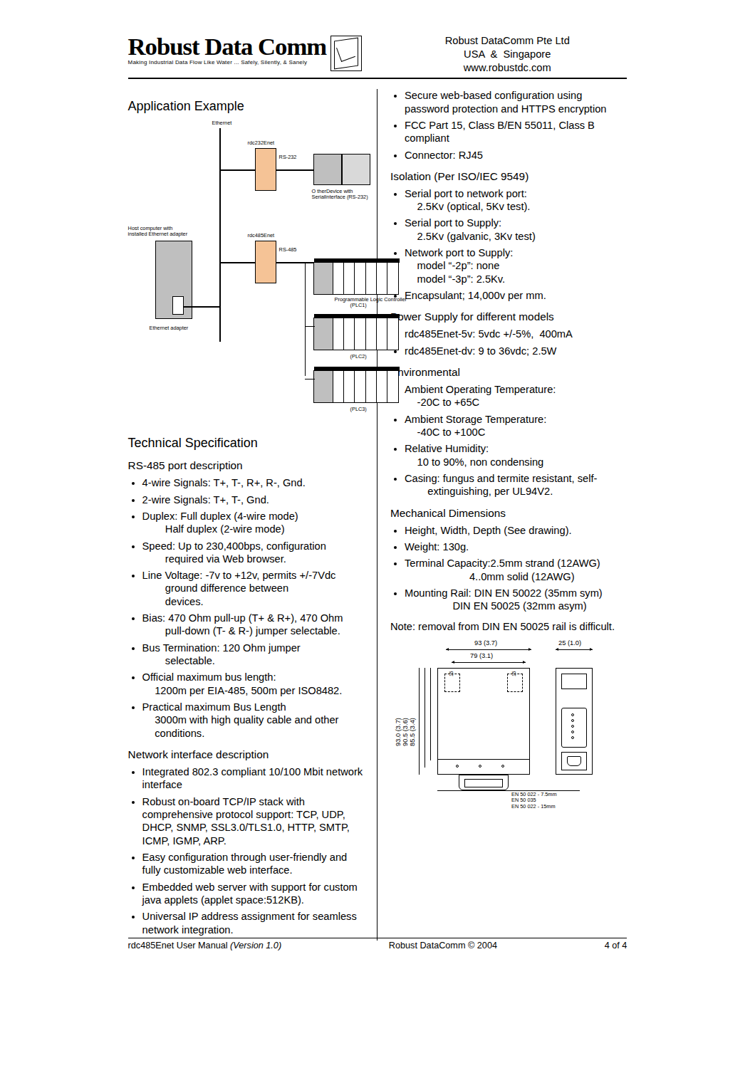Robust Data Comm
Making Industrial Data Flow Like Water ... Safely, Silently, & Sanely
Robust DataComm Pte Ltd
USA & Singapore
www.robustdc.com
Application Example
Ethernet
rdc232Enet
RS-232
O therDevice with
SerialInterface (RS-232)
Host computer with
installed Ethernet adapter
Ethernet adapter
rdc485Enet
RS-485
Programmable Logic Controller
(PLC1)
(PLC2)
(PLC3)
Technical Specification
RS-485 port description
4-wire Signals: T+, T-, R+, R-, Gnd.
2-wire Signals: T+, T-, Gnd.
Duplex: Full duplex (4-wire mode) Half duplex (2-wire mode)
Speed: Up to 230,400bps, configuration required via Web browser.
Line Voltage: -7v to +12v, permits +/-7Vdc ground difference between devices.
Bias: 470 Ohm pull-up (T+ & R+), 470 Ohm pull-down (T- & R-) jumper selectable.
Bus Termination: 120 Ohm jumper selectable.
Official maximum bus length: 1200m per EIA-485, 500m per ISO8482.
Practical maximum Bus Length 3000m with high quality cable and other conditions.
Network interface description
Integrated 802.3 compliant 10/100 Mbit network interface
Robust on-board TCP/IP stack with comprehensive protocol support: TCP, UDP, DHCP, SNMP, SSL3.0/TLS1.0, HTTP, SMTP, ICMP, IGMP, ARP.
Easy configuration through user-friendly and fully customizable web interface.
Embedded web server with support for custom java applets (applet space:512KB).
Universal IP address assignment for seamless network integration.
Secure web-based configuration using password protection and HTTPS encryption
FCC Part 15, Class B/EN 55011, Class B compliant
Connector: RJ45
Isolation (Per ISO/IEC 9549)
Serial port to network port: 2.5Kv (optical, 5Kv test).
Serial port to Supply: 2.5Kv (galvanic, 3Kv test)
Network port to Supply: model “-2p”: none model “-3p”: 2.5Kv.
Encapsulant; 14,000v per mm.
Power Supply for different models
rdc485Enet-5v: 5vdc +/-5%, 400mA
rdc485Enet-dv: 9 to 36vdc; 2.5W
Environmental
Ambient Operating Temperature: -20C to +65C
Ambient Storage Temperature: -40C to +100C
Relative Humidity: 10 to 90%, non condensing
Casing: fungus and termite resistant, self- extinguishing, per UL94V2.
Mechanical Dimensions
Height, Width, Depth (See drawing).
Weight: 130g.
Terminal Capacity:2.5mm strand (12AWG) 4..0mm solid (12AWG)
Mounting Rail: DIN EN 50022 (35mm sym) DIN EN 50025 (32mm asym)
Note: removal from DIN EN 50025 rail is difficult.
93 (3.7)
79 (3.1)
25 (1.0)
93.0 (3.7)
90.5 (3.6)
85.5 (3.4)
15
15
EN 50 022 - 7.5mm
EN 50 035
EN 50 022 - 15mm
rdc485Enet User Manual (Version 1.0)
Robust DataComm © 2004
4 of 4